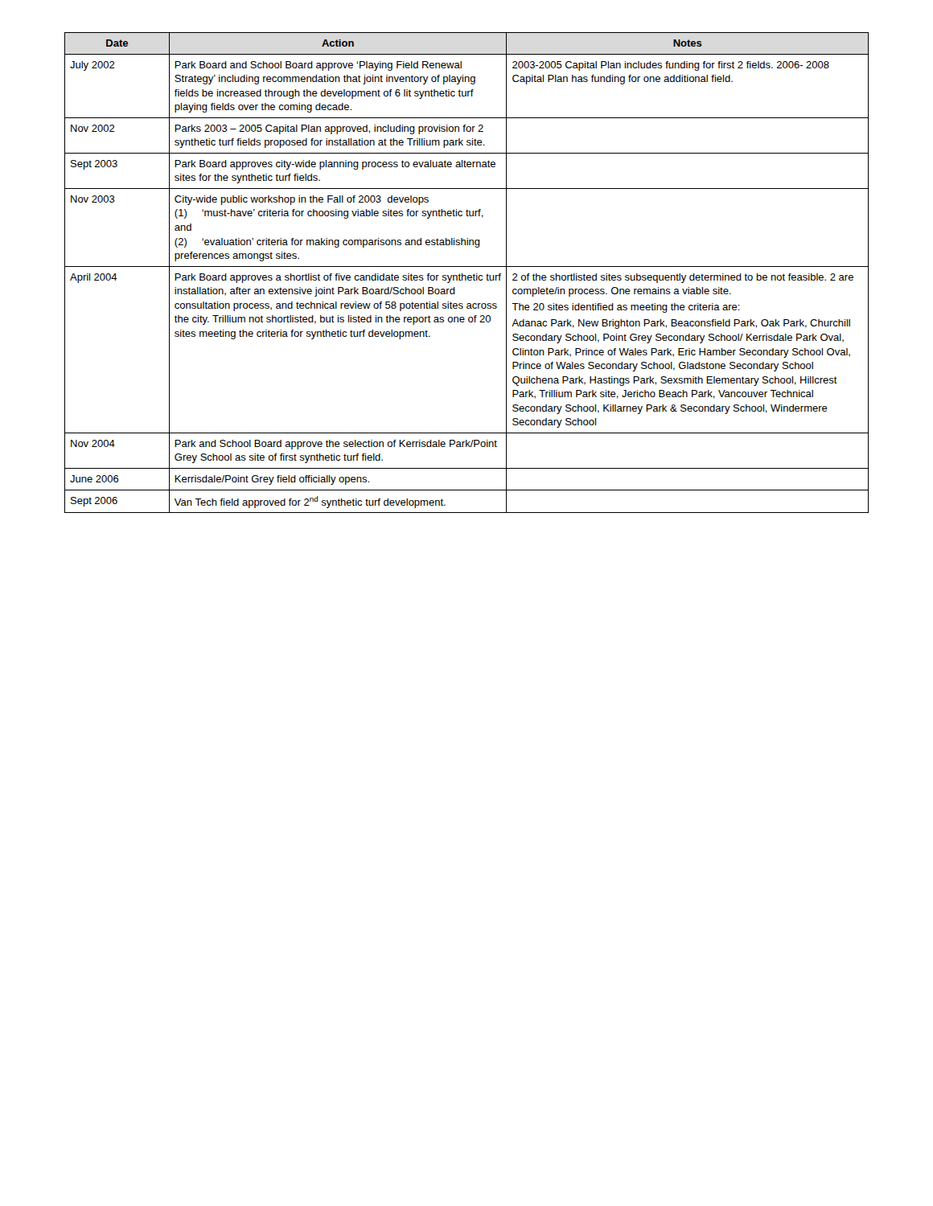Synthetic turf playing field decision timeline
| Date | Action | Notes |
| --- | --- | --- |
| July 2002 | Park Board and School Board approve ‘Playing Field Renewal Strategy’ including recommendation that joint inventory of playing fields be increased through the development of 6 lit synthetic turf playing fields over the coming decade. | 2003-2005 Capital Plan includes funding for first 2 fields. 2006- 2008 Capital Plan has funding for one additional field. |
| Nov 2002 | Parks 2003 – 2005 Capital Plan approved, including provision for 2 synthetic turf fields proposed for installation at the Trillium park site. | |
| Sept 2003 | Park Board approves city-wide planning process to evaluate alternate sites for the synthetic turf fields. | |
| Nov 2003 | City-wide public workshop in the Fall of 2003 develops (1) ‘must-have’ criteria for choosing viable sites for synthetic turf, and (2) ‘evaluation’ criteria for making comparisons and establishing preferences amongst sites. | |
| April 2004 | Park Board approves a shortlist of five candidate sites for synthetic turf installation, after an extensive joint Park Board/School Board consultation process, and technical review of 58 potential sites across the city. Trillium not shortlisted, but is listed in the report as one of 20 sites meeting the criteria for synthetic turf development. | 2 of the shortlisted sites subsequently determined to be not feasible. 2 are complete/in process. One remains a viable site. The 20 sites identified as meeting the criteria are: Adanac Park, New Brighton Park, Beaconsfield Park, Oak Park, Churchill Secondary School, Point Grey Secondary School/ Kerrisdale Park Oval, Clinton Park, Prince of Wales Park, Eric Hamber Secondary School Oval, Prince of Wales Secondary School, Gladstone Secondary School Quilchena Park, Hastings Park, Sexsmith Elementary School, Hillcrest Park, Trillium Park site, Jericho Beach Park, Vancouver Technical Secondary School, Killarney Park & Secondary School, Windermere Secondary School |
| Nov 2004 | Park and School Board approve the selection of Kerrisdale Park/Point Grey School as site of first synthetic turf field. | |
| June 2006 | Kerrisdale/Point Grey field officially opens. | |
| Sept 2006 | Van Tech field approved for 2 nd synthetic turf development. | |